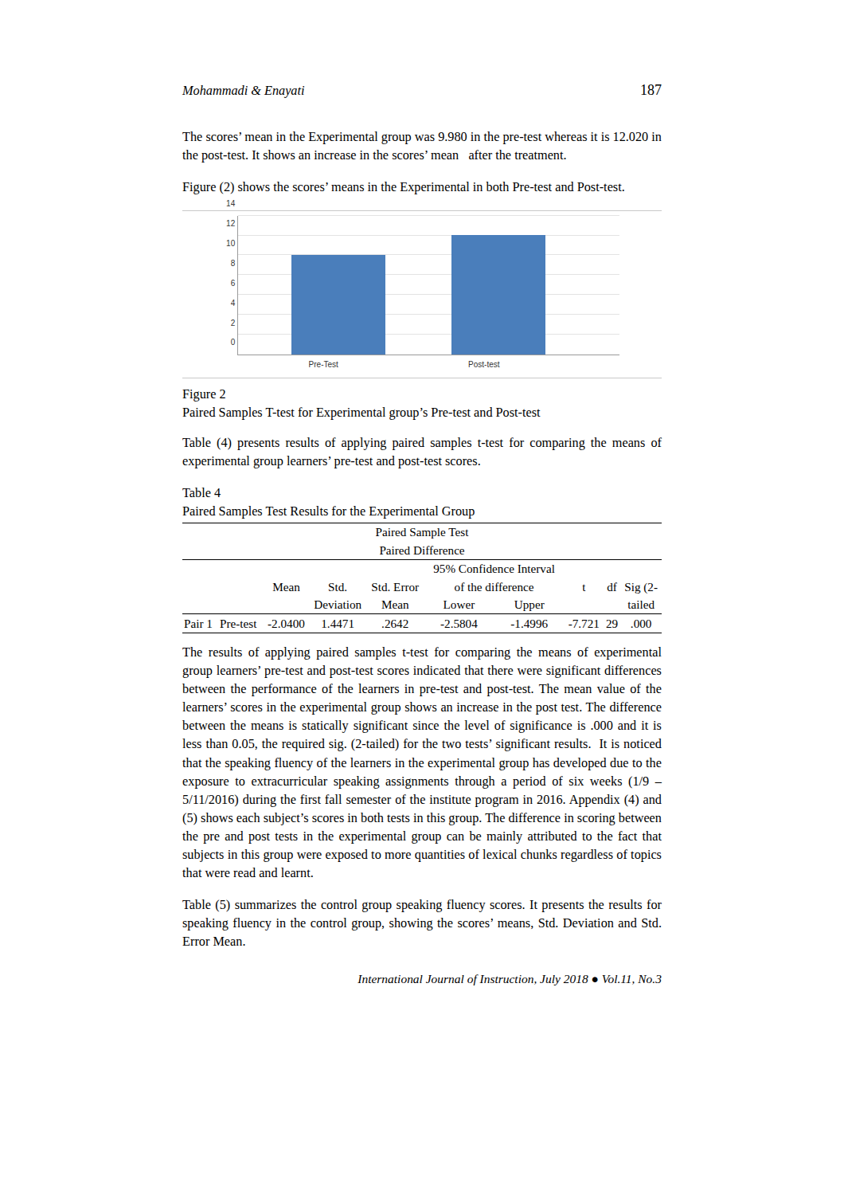Mohammadi & Enayati
187
The scores’ mean in the Experimental group was 9.980 in the pre-test whereas it is 12.020 in the post-test. It shows an increase in the scores’ mean after the treatment.
Figure (2) shows the scores’ means in the Experimental in both Pre-test and Post-test.
0
2
4
6
8
10
12
14
Pre-Test Post-test
Figure 2 Paired Samples T-test for Experimental group’s Pre-test and Post-test
Table (4) presents results of applying paired samples t-test for comparing the means of experimental group learners’ pre-test and post-test scores.
Table 4 Paired Samples Test Results for the Experimental Group
| Paired Sample Test |
| Paired Difference |
| | 95% Confidence Interval | |
| | Mean | Std. | Std. Error | of the difference | t | df | Sig (2- |
| | | Deviation | Mean | Lower | Upper | | | tailed |
| Pair 1 | Pre-test | -2.0400 | 1.4471 | .2642 | -2.5804 | -1.4996 | -7.721 | 29 | .000 |
The results of applying paired samples t-test for comparing the means of experimental group learners’ pre-test and post-test scores indicated that there were significant differences between the performance of the learners in pre-test and post-test. The mean value of the learners’ scores in the experimental group shows an increase in the post test. The difference between the means is statically significant since the level of significance is .000 and it is less than 0.05, the required sig. (2-tailed) for the two tests’ significant results. It is noticed that the speaking fluency of the learners in the experimental group has developed due to the exposure to extracurricular speaking assignments through a period of six weeks (1/9 – 5/11/2016) during the first fall semester of the institute program in 2016. Appendix (4) and (5) shows each subject’s scores in both tests in this group. The difference in scoring between the pre and post tests in the experimental group can be mainly attributed to the fact that subjects in this group were exposed to more quantities of lexical chunks regardless of topics that were read and learnt.
Table (5) summarizes the control group speaking fluency scores. It presents the results for speaking fluency in the control group, showing the scores’ means, Std. Deviation and Std. Error Mean.
International Journal of Instruction, July 2018 ● Vol.11, No.3